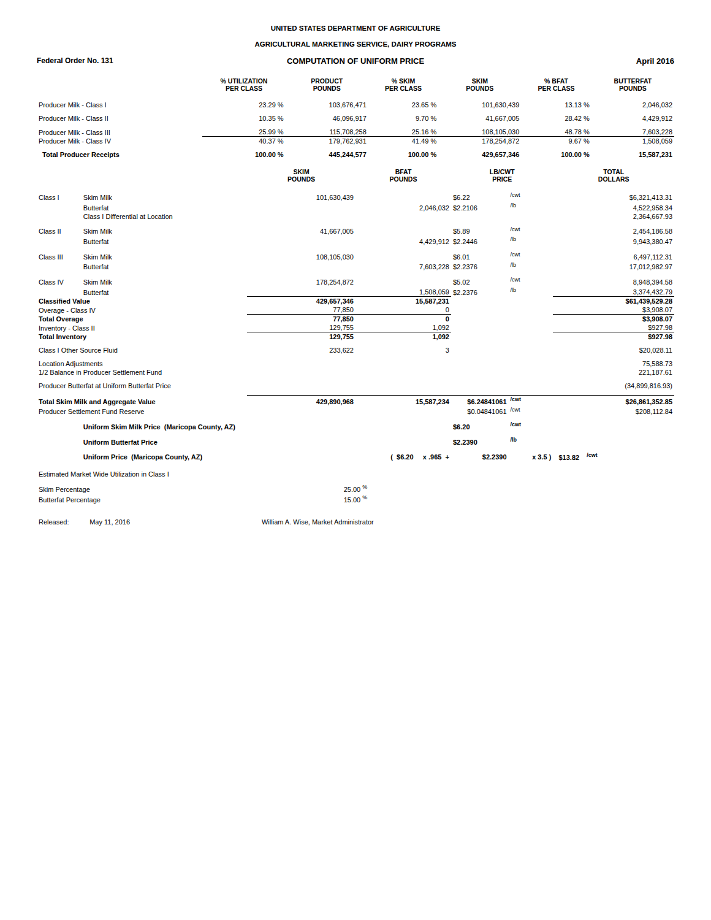UNITED STATES DEPARTMENT OF AGRICULTURE
AGRICULTURAL MARKETING SERVICE, DAIRY PROGRAMS
Federal Order No. 131
COMPUTATION OF UNIFORM PRICE
April 2016
| | % UTILIZATION PER CLASS | PRODUCT POUNDS | % SKIM PER CLASS | SKIM POUNDS | % BFAT PER CLASS | BUTTERFAT POUNDS |
| Producer Milk - Class I | 23.29 % | 103,676,471 | 23.65 % | 101,630,439 | 13.13 % | 2,046,032 |
| Producer Milk - Class II | 10.35 % | 46,096,917 | 9.70 % | 41,667,005 | 28.42 % | 4,429,912 |
| Producer Milk - Class III | 25.99 % | 115,708,258 | 25.16 % | 108,105,030 | 48.78 % | 7,603,228 |
| Producer Milk - Class IV | 40.37 % | 179,762,931 | 41.49 % | 178,254,872 | 9.67 % | 1,508,059 |
| Total Producer Receipts | 100.00 % | 445,244,577 | 100.00 % | 429,657,346 | 100.00 % | 15,587,231 |
| | SKIM POUNDS | BFAT POUNDS | LB/CWT PRICE | TOTAL DOLLARS |
| Class I | Skim Milk | 101,630,439 | | $6.22 | /cwt | $6,321,413.31 |
| | Butterfat | | 2,046,032 | $2.2106 | /lb | 4,522,958.34 |
| | Class I Differential at Location | | | | | 2,364,667.93 |
| Class II | Skim Milk | 41,667,005 | | $5.89 | /cwt | 2,454,186.58 |
| | Butterfat | | 4,429,912 | $2.2446 | /lb | 9,943,380.47 |
| Class III | Skim Milk | 108,105,030 | | $6.01 | /cwt | 6,497,112.31 |
| | Butterfat | | 7,603,228 | $2.2376 | /lb | 17,012,982.97 |
| Class IV | Skim Milk | 178,254,872 | | $5.02 | /cwt | 8,948,394.58 |
| | Butterfat | | 1,508,059 | $2.2376 | /lb | 3,374,432.79 |
| Classified Value | 429,657,346 | 15,587,231 | | $61,439,529.28 |
| Overage - Class IV | 77,850 | 0 | | $3,908.07 |
| Total Overage | 77,850 | 0 | | $3,908.07 |
| Inventory - Class II | 129,755 | 1,092 | | $927.98 |
| Total Inventory | 129,755 | 1,092 | | $927.98 |
| Class I Other Source Fluid | 233,622 | 3 | | $20,028.11 |
| Location Adjustments | | | | 75,588.73 |
| 1/2 Balance in Producer Settlement Fund | | | | 221,187.61 |
| Producer Butterfat at Uniform Butterfat Price | | | | (34,899,816.93) |
| Total Skim Milk and Aggregate Value | 429,890,968 | 15,587,234 | $6.24841061 | /cwt | $26,861,352.85 |
| Producer Settlement Fund Reserve | | | $0.04841061 | /cwt | $208,112.84 |
| | Uniform Skim Milk Price (Maricopa County, AZ) | $6.20 | /cwt | |
| | Uniform Butterfat Price | $2.2390 | /lb | |
| | Uniform Price (Maricopa County, AZ) | ( $6.20 x .965 + | $2.2390 | x 3.5 ) | $13.82 /cwt |
| Estimated Market Wide Utilization in Class I | | |
| Skim Percentage | 25.00 % | |
| Butterfat Percentage | 15.00 % | |
| Released: | May 11, 2016 | William A. Wise, Market Administrator |